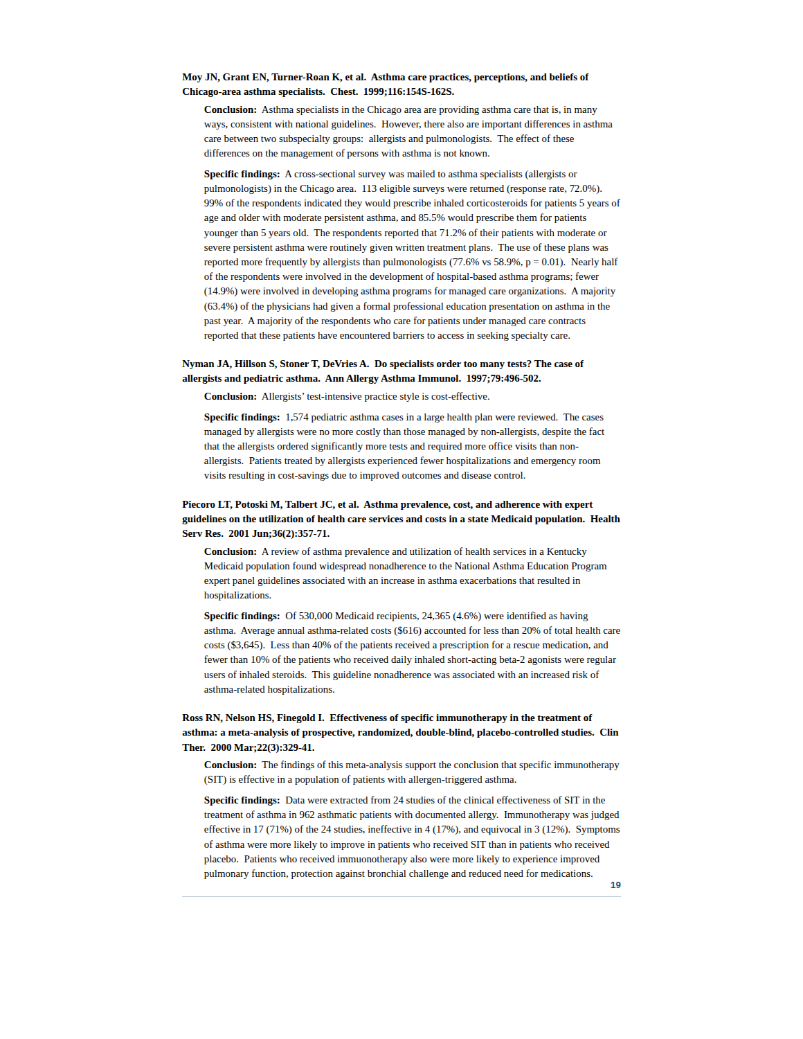Moy JN, Grant EN, Turner-Roan K, et al. Asthma care practices, perceptions, and beliefs of Chicago-area asthma specialists. Chest. 1999;116:154S-162S.
Conclusion: Asthma specialists in the Chicago area are providing asthma care that is, in many ways, consistent with national guidelines. However, there also are important differences in asthma care between two subspecialty groups: allergists and pulmonologists. The effect of these differences on the management of persons with asthma is not known.
Specific findings: A cross-sectional survey was mailed to asthma specialists (allergists or pulmonologists) in the Chicago area. 113 eligible surveys were returned (response rate, 72.0%). 99% of the respondents indicated they would prescribe inhaled corticosteroids for patients 5 years of age and older with moderate persistent asthma, and 85.5% would prescribe them for patients younger than 5 years old. The respondents reported that 71.2% of their patients with moderate or severe persistent asthma were routinely given written treatment plans. The use of these plans was reported more frequently by allergists than pulmonologists (77.6% vs 58.9%, p = 0.01). Nearly half of the respondents were involved in the development of hospital-based asthma programs; fewer (14.9%) were involved in developing asthma programs for managed care organizations. A majority (63.4%) of the physicians had given a formal professional education presentation on asthma in the past year. A majority of the respondents who care for patients under managed care contracts reported that these patients have encountered barriers to access in seeking specialty care.
Nyman JA, Hillson S, Stoner T, DeVries A. Do specialists order too many tests? The case of allergists and pediatric asthma. Ann Allergy Asthma Immunol. 1997;79:496-502.
Conclusion: Allergists’ test-intensive practice style is cost-effective.
Specific findings: 1,574 pediatric asthma cases in a large health plan were reviewed. The cases managed by allergists were no more costly than those managed by non-allergists, despite the fact that the allergists ordered significantly more tests and required more office visits than non-allergists. Patients treated by allergists experienced fewer hospitalizations and emergency room visits resulting in cost-savings due to improved outcomes and disease control.
Piecoro LT, Potoski M, Talbert JC, et al. Asthma prevalence, cost, and adherence with expert guidelines on the utilization of health care services and costs in a state Medicaid population. Health Serv Res. 2001 Jun;36(2):357-71.
Conclusion: A review of asthma prevalence and utilization of health services in a Kentucky Medicaid population found widespread nonadherence to the National Asthma Education Program expert panel guidelines associated with an increase in asthma exacerbations that resulted in hospitalizations.
Specific findings: Of 530,000 Medicaid recipients, 24,365 (4.6%) were identified as having asthma. Average annual asthma-related costs ($616) accounted for less than 20% of total health care costs ($3,645). Less than 40% of the patients received a prescription for a rescue medication, and fewer than 10% of the patients who received daily inhaled short-acting beta-2 agonists were regular users of inhaled steroids. This guideline nonadherence was associated with an increased risk of asthma-related hospitalizations.
Ross RN, Nelson HS, Finegold I. Effectiveness of specific immunotherapy in the treatment of asthma: a meta-analysis of prospective, randomized, double-blind, placebo-controlled studies. Clin Ther. 2000 Mar;22(3):329-41.
Conclusion: The findings of this meta-analysis support the conclusion that specific immunotherapy (SIT) is effective in a population of patients with allergen-triggered asthma.
Specific findings: Data were extracted from 24 studies of the clinical effectiveness of SIT in the treatment of asthma in 962 asthmatic patients with documented allergy. Immunotherapy was judged effective in 17 (71%) of the 24 studies, ineffective in 4 (17%), and equivocal in 3 (12%). Symptoms of asthma were more likely to improve in patients who received SIT than in patients who received placebo. Patients who received immuonotherapy also were more likely to experience improved pulmonary function, protection against bronchial challenge and reduced need for medications.
19